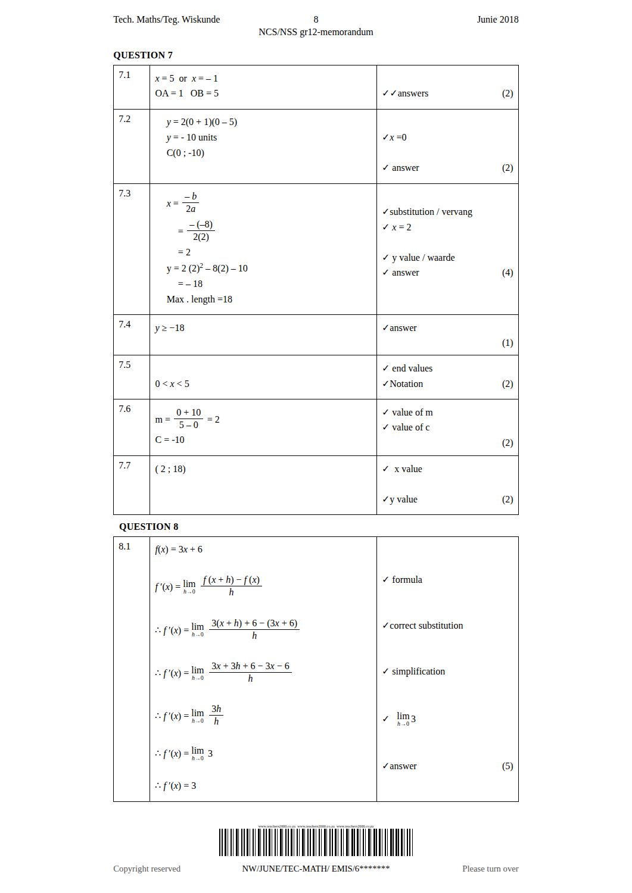Tech. Maths/Teg. Wiskunde
8
Junie 2018
NCS/NSS gr12-memorandum
QUESTION 7
| 7.1 | x = 5 or x = – 1 OA = 1 OB = 5 | ✓✓ answers (2) |
| 7.2 | y = 2(0 + 1)(0 – 5) y = - 10 units C(0 ; -10) | ✓ x =0 ✓ answer (2) |
| 7.3 | x = – b 2 a = – (–8) 2(2) = 2 y = 2 (2) 2 – 8(2) – 10 = – 18 Max . length =18 | ✓ substitution / vervang ✓ x = 2 ✓ y value / waarde ✓ answer (4) |
| 7.4 | y ≥ −18 | ✓ answer (1) |
| 7.5 | 0 < x < 5 | ✓ end values ✓ Notation (2) |
| 7.6 | m = 0 + 10 5 – 0 = 2 C = -10 | ✓ value of m ✓ value of c (2) |
| 7.7 | ( 2 ; 18) | ✓ x value ✓ y value (2) |
QUESTION 8
| 8.1 | f ( x ) = 3 x + 6 f ′( x ) = lim h →0 f ( x + h ) − f ( x ) h ∴ f ′( x ) = lim h →0 3( x + h ) + 6 − (3 x + 6) h ∴ f ′( x ) = lim h →0 3 x + 3 h + 6 − 3 x − 6 h ∴ f ′( x ) = lim h →0 3 h h ∴ f ′( x ) = lim h →0 3 ∴ f ′( x ) = 3 | ✓ formula ✓ correct substitution ✓ simplification ✓ lim h →0 3 ✓ answer (5) |
www.teachers2000.co.za www.teachers2000.co.za www.teachers2000.co.za
Copyright reserved
NW/JUNE/TEC-MATH/ EMIS/6*******
Please turn over